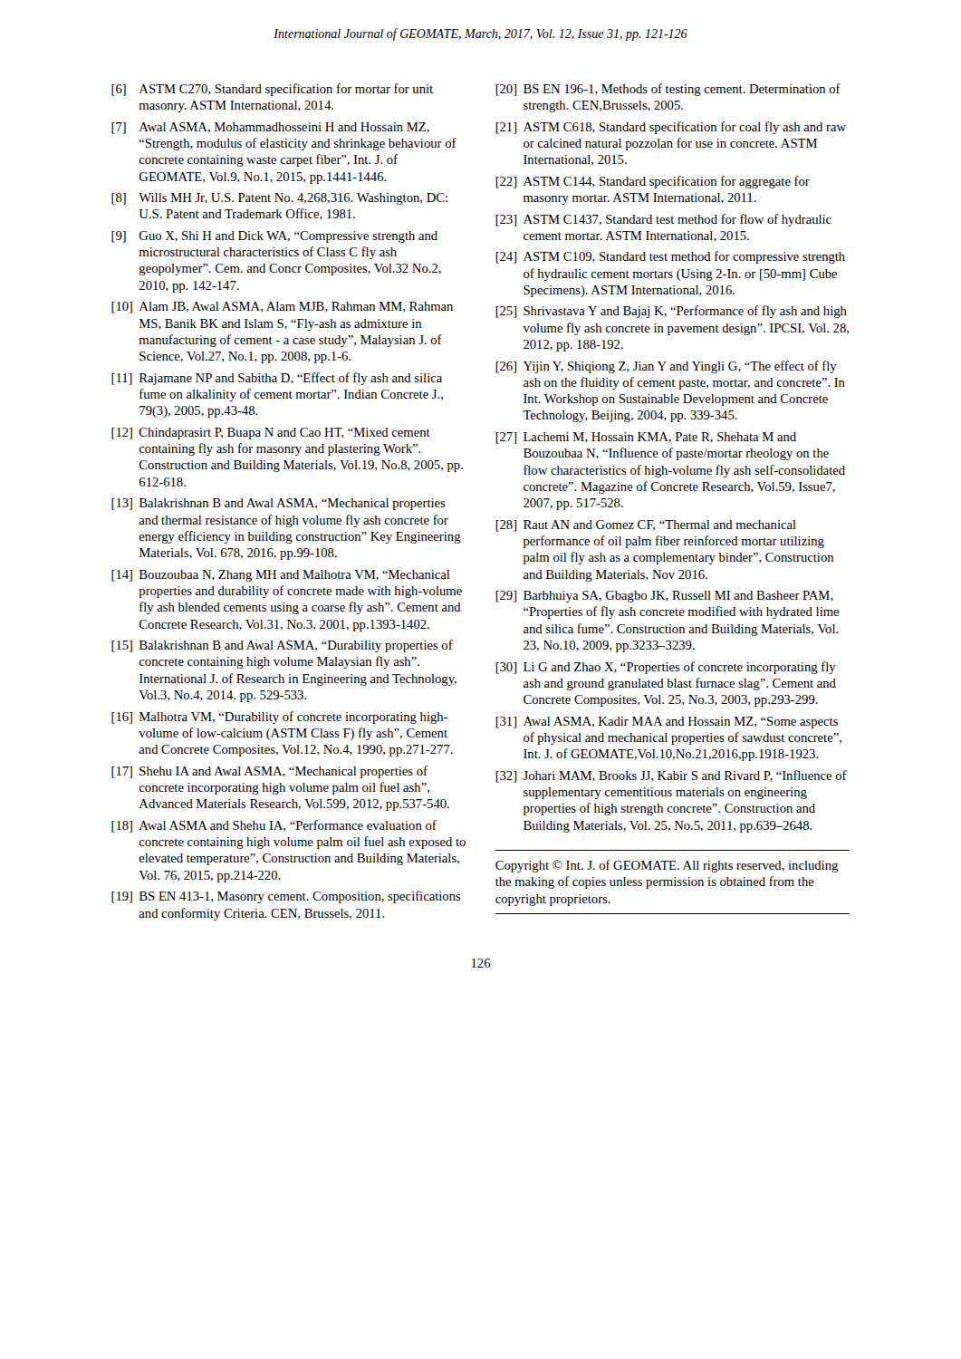International Journal of GEOMATE, March, 2017, Vol. 12, Issue 31, pp. 121-126
[6] ASTM C270, Standard specification for mortar for unit masonry. ASTM International, 2014.
[7] Awal ASMA, Mohammadhosseini H and Hossain MZ, “Strength, modulus of elasticity and shrinkage behaviour of concrete containing waste carpet fiber”, Int. J. of GEOMATE, Vol.9, No.1, 2015, pp.1441-1446.
[8] Wills MH Jr, U.S. Patent No. 4,268,316. Washington, DC: U.S. Patent and Trademark Office, 1981.
[9] Guo X, Shi H and Dick WA, “Compressive strength and microstructural characteristics of Class C fly ash geopolymer”. Cem. and Concr Composites, Vol.32 No.2, 2010, pp. 142-147.
[10] Alam JB, Awal ASMA, Alam MJB, Rahman MM, Rahman MS, Banik BK and Islam S, “Fly-ash as admixture in manufacturing of cement - a case study”, Malaysian J. of Science, Vol.27, No.1, pp. 2008, pp.1-6.
[11] Rajamane NP and Sabitha D, “Effect of fly ash and silica fume on alkalinity of cement mortar”. Indian Concrete J., 79(3), 2005, pp.43-48.
[12] Chindaprasirt P, Buapa N and Cao HT, “Mixed cement containing fly ash for masonry and plastering Work”. Construction and Building Materials, Vol.19, No.8, 2005, pp. 612-618.
[13] Balakrishnan B and Awal ASMA, “Mechanical properties and thermal resistance of high volume fly ash concrete for energy efficiency in building construction” Key Engineering Materials, Vol. 678, 2016, pp.99-108.
[14] Bouzoubaa N, Zhang MH and Malhotra VM, “Mechanical properties and durability of concrete made with high-volume fly ash blended cements using a coarse fly ash”. Cement and Concrete Research, Vol.31, No.3, 2001, pp.1393-1402.
[15] Balakrishnan B and Awal ASMA, “Durability properties of concrete containing high volume Malaysian fly ash”. International J. of Research in Engineering and Technology, Vol.3, No.4, 2014. pp. 529-533.
[16] Malhotra VM, “Durability of concrete incorporating high-volume of low-calcium (ASTM Class F) fly ash”, Cement and Concrete Composites, Vol.12, No.4, 1990, pp.271-277.
[17] Shehu IA and Awal ASMA, “Mechanical properties of concrete incorporating high volume palm oil fuel ash”, Advanced Materials Research, Vol.599, 2012, pp.537-540.
[18] Awal ASMA and Shehu IA, “Performance evaluation of concrete containing high volume palm oil fuel ash exposed to elevated temperature”, Construction and Building Materials, Vol. 76, 2015, pp.214-220.
[19] BS EN 413-1, Masonry cement. Composition, specifications and conformity Criteria. CEN, Brussels, 2011.
[20] BS EN 196-1, Methods of testing cement. Determination of strength. CEN,Brussels, 2005.
[21] ASTM C618, Standard specification for coal fly ash and raw or calcined natural pozzolan for use in concrete. ASTM International, 2015.
[22] ASTM C144, Standard specification for aggregate for masonry mortar. ASTM International, 2011.
[23] ASTM C1437, Standard test method for flow of hydraulic cement mortar. ASTM International, 2015.
[24] ASTM C109, Standard test method for compressive strength of hydraulic cement mortars (Using 2-In. or [50-mm] Cube Specimens). ASTM International, 2016.
[25] Shrivastava Y and Bajaj K, “Performance of fly ash and high volume fly ash concrete in pavement design”. IPCSI, Vol. 28, 2012, pp. 188-192.
[26] Yijin Y, Shiqiong Z, Jian Y and Yingli G, “The effect of fly ash on the fluidity of cement paste, mortar, and concrete”. In Int. Workshop on Sustainable Development and Concrete Technology, Beijing, 2004, pp. 339-345.
[27] Lachemi M, Hossain KMA, Pate R, Shehata M and Bouzoubaa N, “Influence of paste/mortar rheology on the flow characteristics of high-volume fly ash self-consolidated concrete”. Magazine of Concrete Research, Vol.59, Issue7, 2007, pp. 517-528.
[28] Raut AN and Gomez CF, “Thermal and mechanical performance of oil palm fiber reinforced mortar utilizing palm oil fly ash as a complementary binder”, Construction and Building Materials, Nov 2016.
[29] Barbhuiya SA, Gbagbo JK, Russell MI and Basheer PAM, “Properties of fly ash concrete modified with hydrated lime and silica fume”. Construction and Building Materials, Vol. 23, No.10, 2009, pp.3233–3239.
[30] Li G and Zhao X, “Properties of concrete incorporating fly ash and ground granulated blast furnace slag”. Cement and Concrete Composites, Vol. 25, No.3, 2003, pp.293-299.
[31] Awal ASMA, Kadir MAA and Hossain MZ, “Some aspects of physical and mechanical properties of sawdust concrete”, Int. J. of GEOMATE,Vol.10,No.21,2016,pp.1918-1923.
[32] Johari MAM, Brooks JJ, Kabir S and Rivard P, “Influence of supplementary cementitious materials on engineering properties of high strength concrete”. Construction and Building Materials, Vol. 25, No.5, 2011, pp.639–2648.
Copyright © Int. J. of GEOMATE. All rights reserved, including the making of copies unless permission is obtained from the copyright proprietors.
126